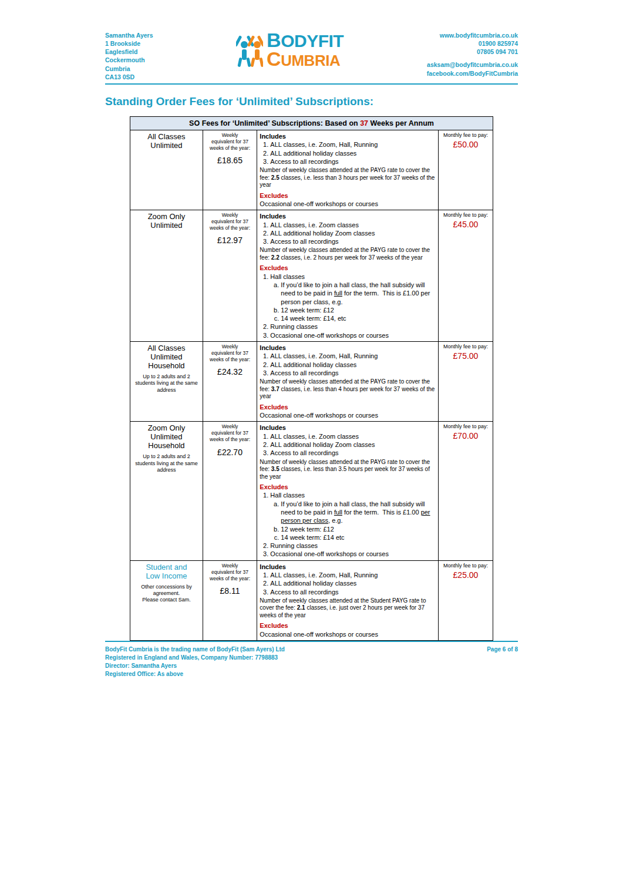Samantha Ayers
1 Brookside
Eaglesfield
Cockermouth
Cumbria
CA13 0SD
BODY FIT
CUMBRIA
www.bodyfitcumbria.co.uk
01900 825974
07805 094 701
asksam@bodyfitcumbria.co.uk
facebook.com/BodyFitCumbria
Standing Order Fees for ‘Unlimited’ Subscriptions:
| SO Fees for ‘Unlimited’ Subscriptions: Based on 37 Weeks per Annum |
| --- |
| All Classes Unlimited | Weekly equivalent for 37 weeks of the year: £18.65 | Includes ALL classes, i.e. Zoom, Hall, Running ALL additional holiday classes Access to all recordings Number of weekly classes attended at the PAYG rate to cover the fee: 2.5 classes, i.e. less than 3 hours per week for 37 weeks of the year Excludes Occasional one-off workshops or courses | Monthly fee to pay: £50.00 |
| Zoom Only Unlimited | Weekly equivalent for 37 weeks of the year: £12.97 | Includes ALL classes, i.e. Zoom classes ALL additional holiday Zoom classes Access to all recordings Number of weekly classes attended at the PAYG rate to cover the fee: 2.2 classes, i.e. 2 hours per week for 37 weeks of the year Excludes Hall classes If you’d like to join a hall class, the hall subsidy will need to be paid in full for the term. This is £1.00 per person per class, e.g. 12 week term: £12 14 week term: £14, etc Running classes Occasional one-off workshops or courses | Monthly fee to pay: £45.00 |
| All Classes Unlimited Household Up to 2 adults and 2 students living at the same address | Weekly equivalent for 37 weeks of the year: £24.32 | Includes ALL classes, i.e. Zoom, Hall, Running ALL additional holiday classes Access to all recordings Number of weekly classes attended at the PAYG rate to cover the fee: 3.7 classes, i.e. less than 4 hours per week for 37 weeks of the year Excludes Occasional one-off workshops or courses | Monthly fee to pay: £75.00 |
| Zoom Only Unlimited Household Up to 2 adults and 2 students living at the same address | Weekly equivalent for 37 weeks of the year: £22.70 | Includes ALL classes, i.e. Zoom classes ALL additional holiday Zoom classes Access to all recordings Number of weekly classes attended at the PAYG rate to cover the fee: 3.5 classes, i.e. less than 3.5 hours per week for 37 weeks of the year Excludes Hall classes If you’d like to join a hall class, the hall subsidy will need to be paid in full for the term. This is £1.00 per person per class , e.g. 12 week term: £12 14 week term: £14 etc Running classes Occasional one-off workshops or courses | Monthly fee to pay: £70.00 |
| Student and Low Income Other concessions by agreement. Please contact Sam. | Weekly equivalent for 37 weeks of the year: £8.11 | Includes ALL classes, i.e. Zoom, Hall, Running ALL additional holiday classes Access to all recordings Number of weekly classes attended at the Student PAYG rate to cover the fee: 2.1 classes, i.e. just over 2 hours per week for 37 weeks of the year Excludes Occasional one-off workshops or courses | Monthly fee to pay: £25.00 |
BodyFit Cumbria is the trading name of BodyFit (Sam Ayers) Ltd
Registered in England and Wales, Company Number: 7798883
Director: Samantha Ayers
Registered Office: As above
Page 6 of 8